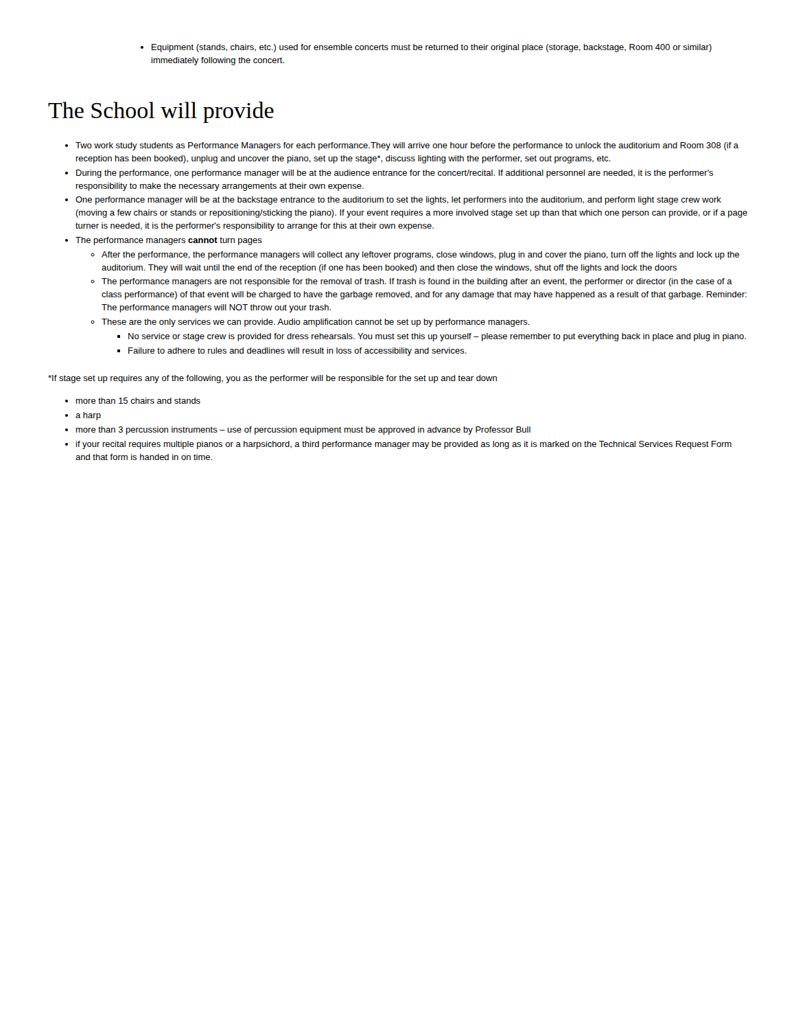Equipment (stands, chairs, etc.) used for ensemble concerts must be returned to their original place (storage, backstage, Room 400 or similar) immediately following the concert.
The School will provide
Two work study students as Performance Managers for each performance.They will arrive one hour before the performance to unlock the auditorium and Room 308 (if a reception has been booked), unplug and uncover the piano, set up the stage*, discuss lighting with the performer, set out programs, etc.
During the performance, one performance manager will be at the audience entrance for the concert/recital. If additional personnel are needed, it is the performer's responsibility to make the necessary arrangements at their own expense.
One performance manager will be at the backstage entrance to the auditorium to set the lights, let performers into the auditorium, and perform light stage crew work (moving a few chairs or stands or repositioning/sticking the piano). If your event requires a more involved stage set up than that which one person can provide, or if a page turner is needed, it is the performer's responsibility to arrange for this at their own expense.
The performance managers cannot turn pages
After the performance, the performance managers will collect any leftover programs, close windows, plug in and cover the piano, turn off the lights and lock up the auditorium. They will wait until the end of the reception (if one has been booked) and then close the windows, shut off the lights and lock the doors
The performance managers are not responsible for the removal of trash. If trash is found in the building after an event, the performer or director (in the case of a class performance) of that event will be charged to have the garbage removed, and for any damage that may have happened as a result of that garbage. Reminder: The performance managers will NOT throw out your trash.
These are the only services we can provide. Audio amplification cannot be set up by performance managers.
No service or stage crew is provided for dress rehearsals. You must set this up yourself – please remember to put everything back in place and plug in piano.
Failure to adhere to rules and deadlines will result in loss of accessibility and services.
*If stage set up requires any of the following, you as the performer will be responsible for the set up and tear down
more than 15 chairs and stands
a harp
more than 3 percussion instruments – use of percussion equipment must be approved in advance by Professor Bull
if your recital requires multiple pianos or a harpsichord, a third performance manager may be provided as long as it is marked on the Technical Services Request Form and that form is handed in on time.